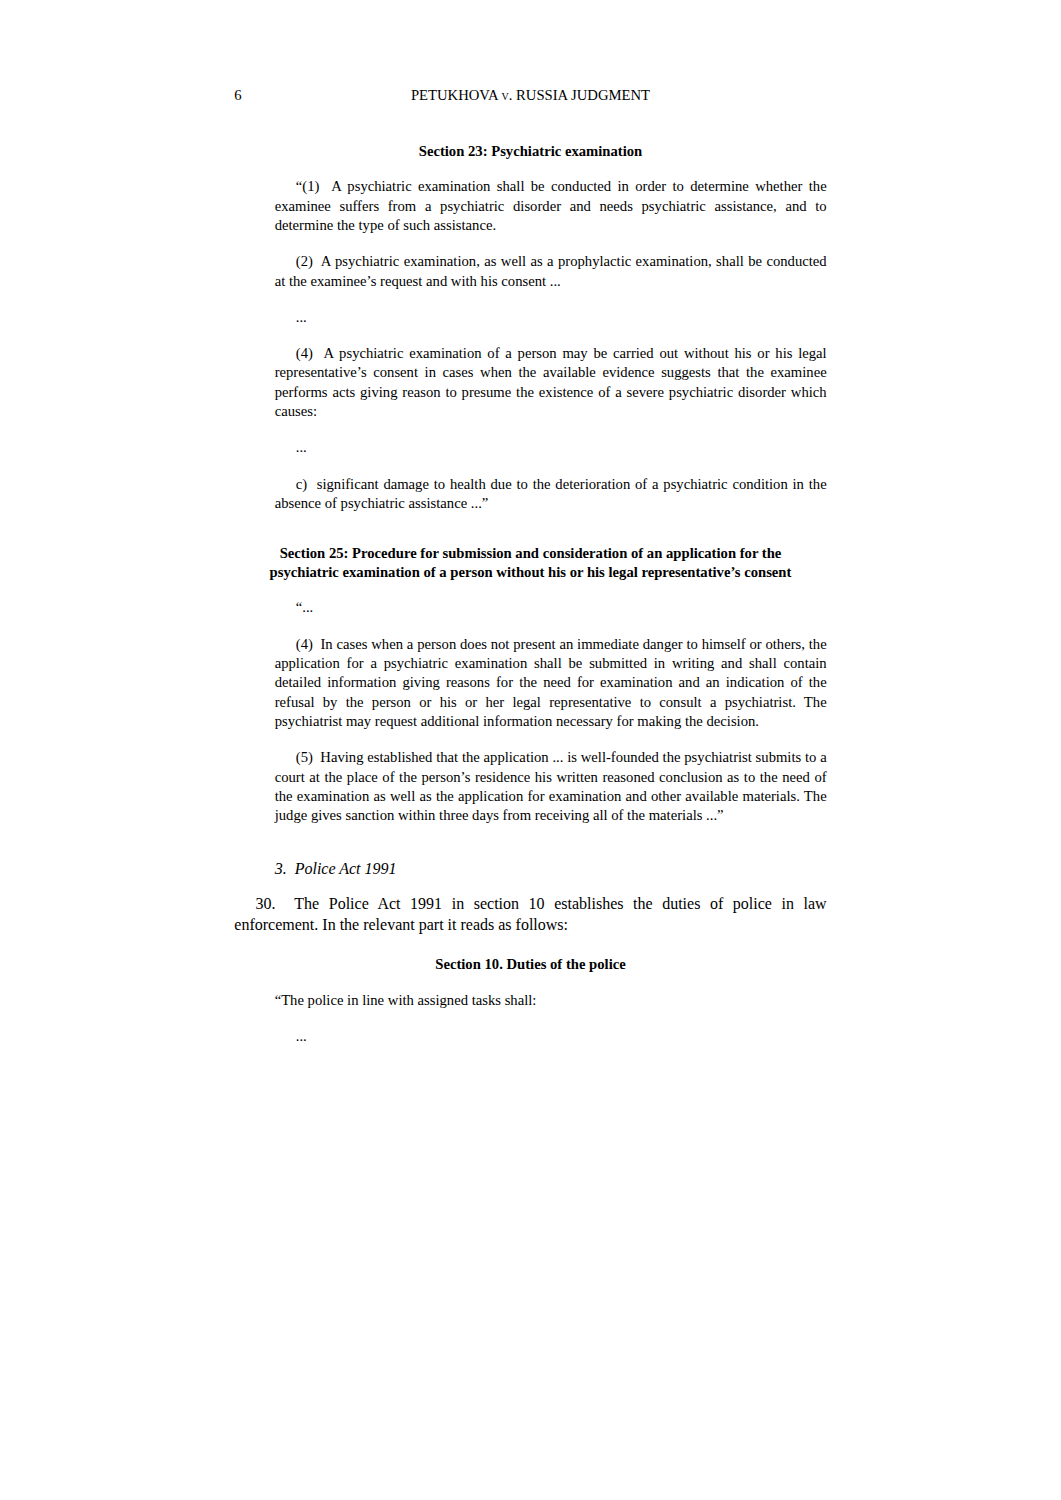6 PETUKHOVA v. RUSSIA JUDGMENT
Section 23: Psychiatric examination
“(1) A psychiatric examination shall be conducted in order to determine whether the examinee suffers from a psychiatric disorder and needs psychiatric assistance, and to determine the type of such assistance.
(2) A psychiatric examination, as well as a prophylactic examination, shall be conducted at the examinee’s request and with his consent ...
...
(4) A psychiatric examination of a person may be carried out without his or his legal representative’s consent in cases when the available evidence suggests that the examinee performs acts giving reason to presume the existence of a severe psychiatric disorder which causes:
...
c) significant damage to health due to the deterioration of a psychiatric condition in the absence of psychiatric assistance ...”
Section 25: Procedure for submission and consideration of an application for the psychiatric examination of a person without his or his legal representative’s consent
“...
(4) In cases when a person does not present an immediate danger to himself or others, the application for a psychiatric examination shall be submitted in writing and shall contain detailed information giving reasons for the need for examination and an indication of the refusal by the person or his or her legal representative to consult a psychiatrist. The psychiatrist may request additional information necessary for making the decision.
(5) Having established that the application ... is well-founded the psychiatrist submits to a court at the place of the person’s residence his written reasoned conclusion as to the need of the examination as well as the application for examination and other available materials. The judge gives sanction within three days from receiving all of the materials ...”
3. Police Act 1991
30. The Police Act 1991 in section 10 establishes the duties of police in law enforcement. In the relevant part it reads as follows:
Section 10. Duties of the police
“The police in line with assigned tasks shall:
...